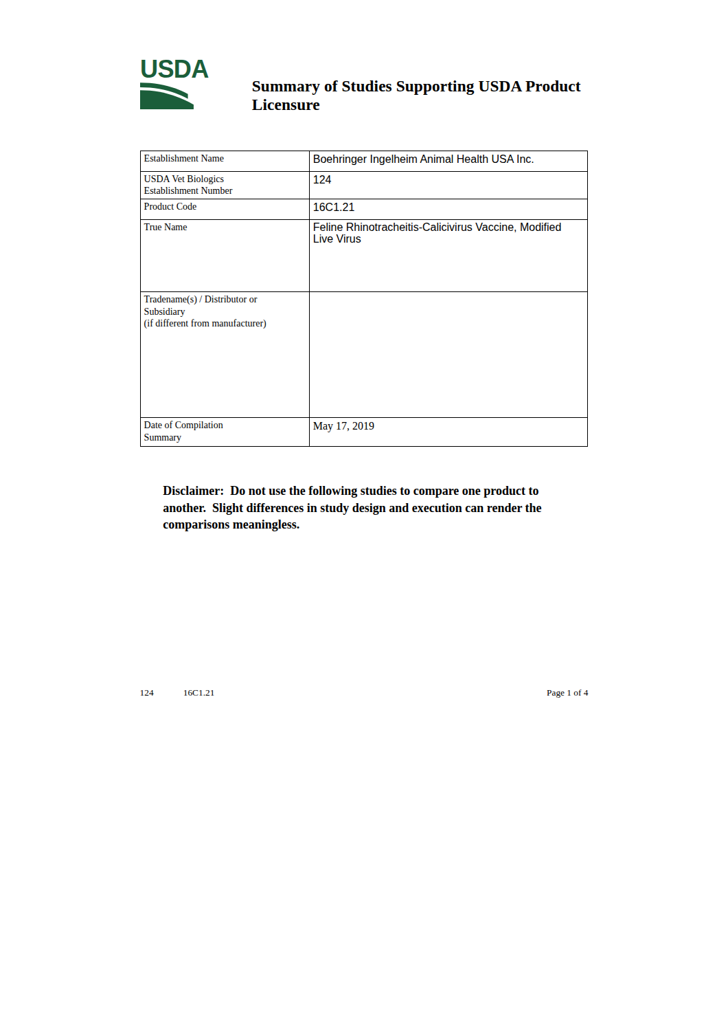USDA
Summary of Studies Supporting USDA Product Licensure
| Establishment Name | Boehringer Ingelheim Animal Health USA Inc. |
| USDA Vet Biologics Establishment Number | 124 |
| Product Code | 16C1.21 |
| True Name | Feline Rhinotracheitis-Calicivirus Vaccine, Modified Live Virus |
| Tradename(s) / Distributor or Subsidiary (if different from manufacturer) | |
| Date of Compilation Summary | May 17, 2019 |
Disclaimer: Do not use the following studies to compare one product to another. Slight differences in study design and execution can render the comparisons meaningless.
12416C1.21
Page 1 of 4